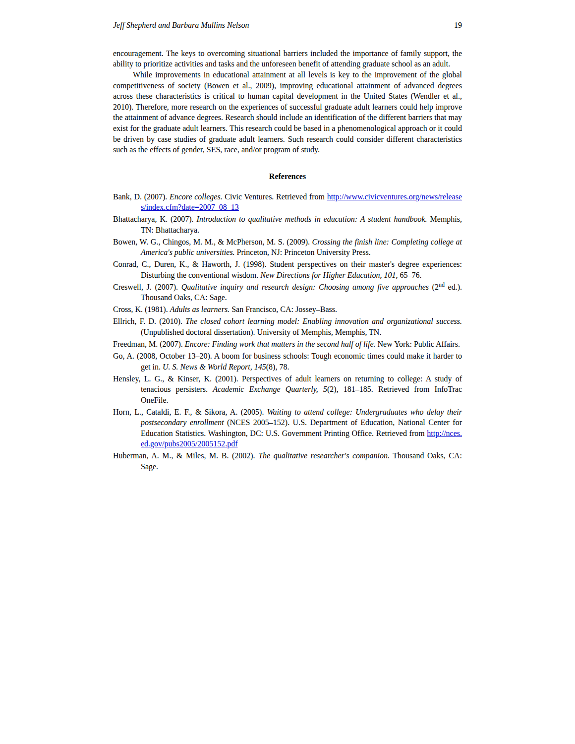Jeff Shepherd and Barbara Mullins Nelson 19
encouragement. The keys to overcoming situational barriers included the importance of family support, the ability to prioritize activities and tasks and the unforeseen benefit of attending graduate school as an adult.
While improvements in educational attainment at all levels is key to the improvement of the global competitiveness of society (Bowen et al., 2009), improving educational attainment of advanced degrees across these characteristics is critical to human capital development in the United States (Wendler et al., 2010). Therefore, more research on the experiences of successful graduate adult learners could help improve the attainment of advance degrees. Research should include an identification of the different barriers that may exist for the graduate adult learners. This research could be based in a phenomenological approach or it could be driven by case studies of graduate adult learners. Such research could consider different characteristics such as the effects of gender, SES, race, and/or program of study.
References
Bank, D. (2007). Encore colleges. Civic Ventures. Retrieved from http://www.civicventures.org/news/releases/index.cfm?date=2007_08_13
Bhattacharya, K. (2007). Introduction to qualitative methods in education: A student handbook. Memphis, TN: Bhattacharya.
Bowen, W. G., Chingos, M. M., & McPherson, M. S. (2009). Crossing the finish line: Completing college at America's public universities. Princeton, NJ: Princeton University Press.
Conrad, C., Duren, K., & Haworth, J. (1998). Student perspectives on their master's degree experiences: Disturbing the conventional wisdom. New Directions for Higher Education, 101, 65–76.
Creswell, J. (2007). Qualitative inquiry and research design: Choosing among five approaches (2nd ed.). Thousand Oaks, CA: Sage.
Cross, K. (1981). Adults as learners. San Francisco, CA: Jossey–Bass.
Ellrich, F. D. (2010). The closed cohort learning model: Enabling innovation and organizational success. (Unpublished doctoral dissertation). University of Memphis, Memphis, TN.
Freedman, M. (2007). Encore: Finding work that matters in the second half of life. New York: Public Affairs.
Go, A. (2008, October 13–20). A boom for business schools: Tough economic times could make it harder to get in. U. S. News & World Report, 145(8), 78.
Hensley, L. G., & Kinser, K. (2001). Perspectives of adult learners on returning to college: A study of tenacious persisters. Academic Exchange Quarterly, 5(2), 181–185. Retrieved from InfoTrac OneFile.
Horn, L., Cataldi, E. F., & Sikora, A. (2005). Waiting to attend college: Undergraduates who delay their postsecondary enrollment (NCES 2005–152). U.S. Department of Education, National Center for Education Statistics. Washington, DC: U.S. Government Printing Office. Retrieved from http://nces.ed.gov/pubs2005/2005152.pdf
Huberman, A. M., & Miles, M. B. (2002). The qualitative researcher's companion. Thousand Oaks, CA: Sage.